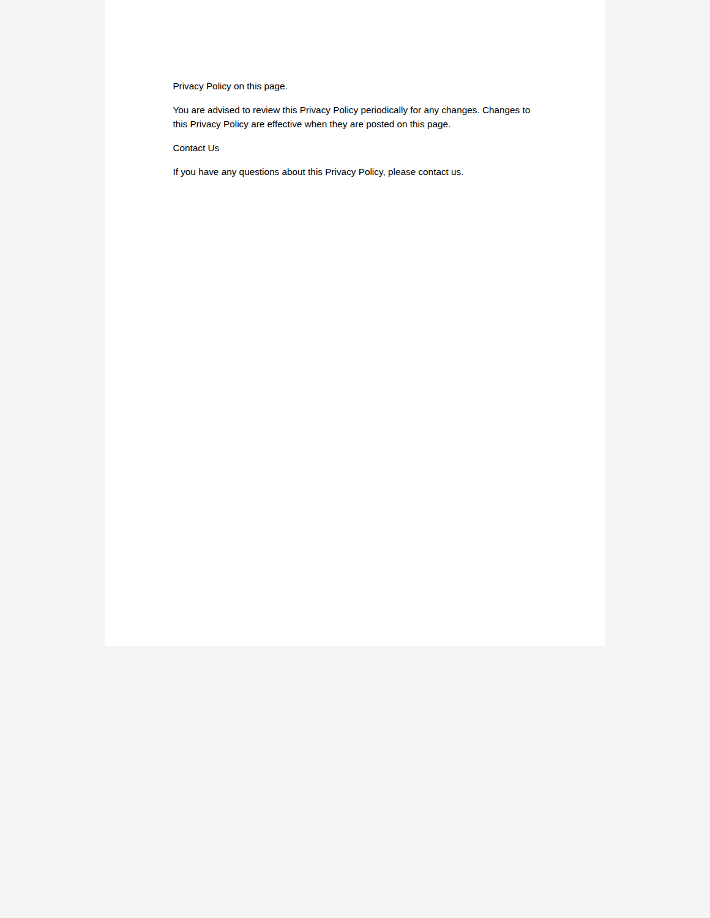Privacy Policy on this page.
You are advised to review this Privacy Policy periodically for any changes. Changes to this Privacy Policy are effective when they are posted on this page.
Contact Us
If you have any questions about this Privacy Policy, please contact us.